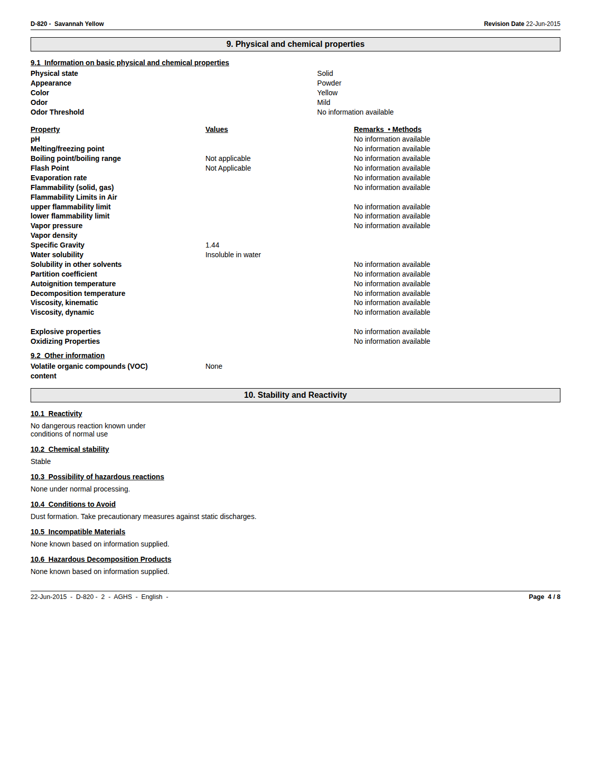D-820 - Savannah Yellow
Revision Date 22-Jun-2015
9. Physical and chemical properties
9.1 Information on basic physical and chemical properties
| Physical state | Solid |
| Appearance | Powder |
| Color | Yellow |
| Odor | Mild |
| Odor Threshold | No information available |
| Property | Values | Remarks • Methods |
| pH | | No information available |
| Melting/freezing point | | No information available |
| Boiling point/boiling range | Not applicable | No information available |
| Flash Point | Not Applicable | No information available |
| Evaporation rate | | No information available |
| Flammability (solid, gas) | | No information available |
| Flammability Limits in Air | | |
| upper flammability limit | | No information available |
| lower flammability limit | | No information available |
| Vapor pressure | | No information available |
| Vapor density | | |
| Specific Gravity | 1.44 | |
| Water solubility | Insoluble in water | |
| Solubility in other solvents | | No information available |
| Partition coefficient | | No information available |
| Autoignition temperature | | No information available |
| Decomposition temperature | | No information available |
| Viscosity, kinematic | | No information available |
| Viscosity, dynamic | | No information available |
| Explosive properties | | No information available |
| Oxidizing Properties | | No information available |
9.2 Other information
| Volatile organic compounds (VOC) content | None | |
10. Stability and Reactivity
10.1 Reactivity
No dangerous reaction known under
conditions of normal use
10.2 Chemical stability
Stable
10.3 Possibility of hazardous reactions
None under normal processing.
10.4 Conditions to Avoid
Dust formation. Take precautionary measures against static discharges.
10.5 Incompatible Materials
None known based on information supplied.
10.6 Hazardous Decomposition Products
None known based on information supplied.
22-Jun-2015 - D-820 - 2 - AGHS - English -
Page 4 / 8